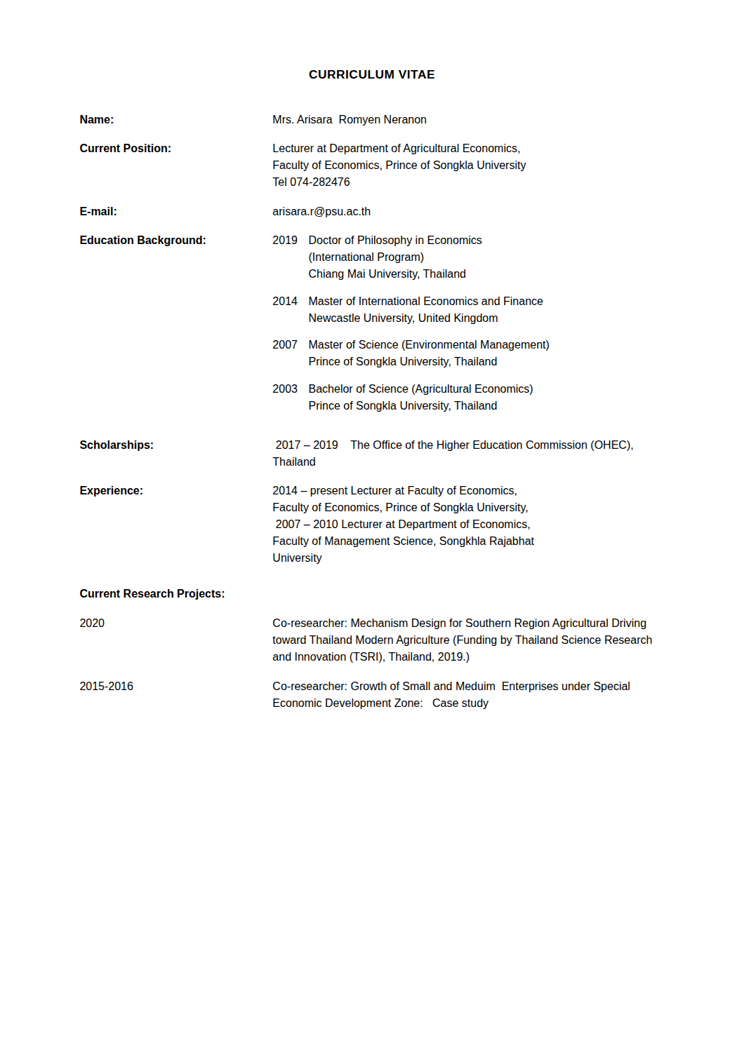CURRICULUM VITAE
| Name: | Mrs. Arisara Romyen Neranon |
| Current Position: | Lecturer at Department of Agricultural Economics, Faculty of Economics, Prince of Songkla University Tel 074-282476 |
| E-mail: | arisara.r@psu.ac.th |
| Education Background: | / 2019 / Doctor of Philosophy in Economics (International Program) Chiang Mai University, Thailand / / 2014 / Master of International Economics and Finance Newcastle University, United Kingdom / / 2007 / Master of Science (Environmental Management) Prince of Songkla University, Thailand / / 2003 / Bachelor of Science (Agricultural Economics) Prince of Songkla University, Thailand / |
| Scholarships: | 2017 – 2019 The Office of the Higher Education Commission (OHEC), Thailand |
| Experience: | 2014 – present Lecturer at Faculty of Economics, Faculty of Economics, Prince of Songkla University, 2007 – 2010 Lecturer at Department of Economics, Faculty of Management Science, Songkhla Rajabhat University |
Current Research Projects:
| 2020 | Co-researcher: Mechanism Design for Southern Region Agricultural Driving toward Thailand Modern Agriculture (Funding by Thailand Science Research and Innovation (TSRI), Thailand, 2019.) |
| 2015-2016 | Co-researcher: Growth of Small and Meduim Enterprises under Special Economic Development Zone: Case study |